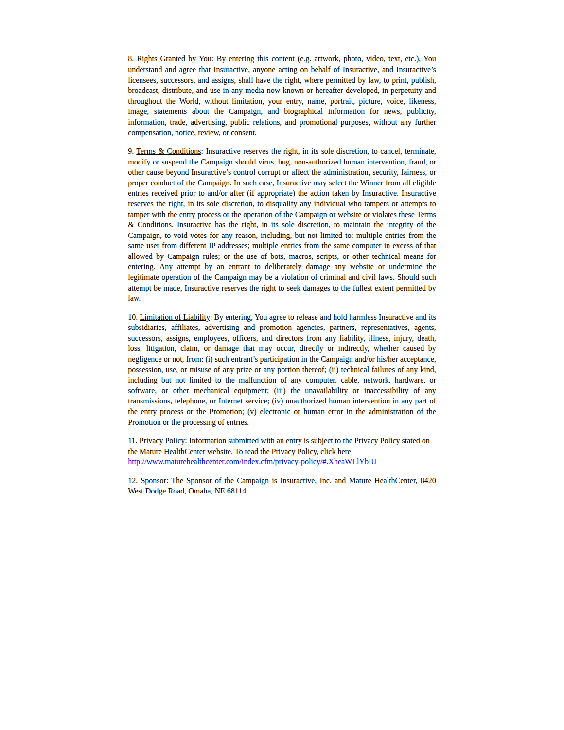8. Rights Granted by You: By entering this content (e.g. artwork, photo, video, text, etc.), You understand and agree that Insuractive, anyone acting on behalf of Insuractive, and Insuractive’s licensees, successors, and assigns, shall have the right, where permitted by law, to print, publish, broadcast, distribute, and use in any media now known or hereafter developed, in perpetuity and throughout the World, without limitation, your entry, name, portrait, picture, voice, likeness, image, statements about the Campaign, and biographical information for news, publicity, information, trade, advertising, public relations, and promotional purposes, without any further compensation, notice, review, or consent.
9. Terms & Conditions: Insuractive reserves the right, in its sole discretion, to cancel, terminate, modify or suspend the Campaign should virus, bug, non-authorized human intervention, fraud, or other cause beyond Insuractive’s control corrupt or affect the administration, security, fairness, or proper conduct of the Campaign. In such case, Insuractive may select the Winner from all eligible entries received prior to and/or after (if appropriate) the action taken by Insuractive. Insuractive reserves the right, in its sole discretion, to disqualify any individual who tampers or attempts to tamper with the entry process or the operation of the Campaign or website or violates these Terms & Conditions. Insuractive has the right, in its sole discretion, to maintain the integrity of the Campaign, to void votes for any reason, including, but not limited to: multiple entries from the same user from different IP addresses; multiple entries from the same computer in excess of that allowed by Campaign rules; or the use of bots, macros, scripts, or other technical means for entering. Any attempt by an entrant to deliberately damage any website or undermine the legitimate operation of the Campaign may be a violation of criminal and civil laws. Should such attempt be made, Insuractive reserves the right to seek damages to the fullest extent permitted by law.
10. Limitation of Liability: By entering, You agree to release and hold harmless Insuractive and its subsidiaries, affiliates, advertising and promotion agencies, partners, representatives, agents, successors, assigns, employees, officers, and directors from any liability, illness, injury, death, loss, litigation, claim, or damage that may occur, directly or indirectly, whether caused by negligence or not, from: (i) such entrant’s participation in the Campaign and/or his/her acceptance, possession, use, or misuse of any prize or any portion thereof; (ii) technical failures of any kind, including but not limited to the malfunction of any computer, cable, network, hardware, or software, or other mechanical equipment; (iii) the unavailability or inaccessibility of any transmissions, telephone, or Internet service; (iv) unauthorized human intervention in any part of the entry process or the Promotion; (v) electronic or human error in the administration of the Promotion or the processing of entries.
11. Privacy Policy: Information submitted with an entry is subject to the Privacy Policy stated on the Mature HealthCenter website. To read the Privacy Policy, click here
http://www.maturehealthcenter.com/index.cfm/privacy-policy/#.XheaWLlYbIU
12. Sponsor: The Sponsor of the Campaign is Insuractive, Inc. and Mature HealthCenter, 8420 West Dodge Road, Omaha, NE 68114.